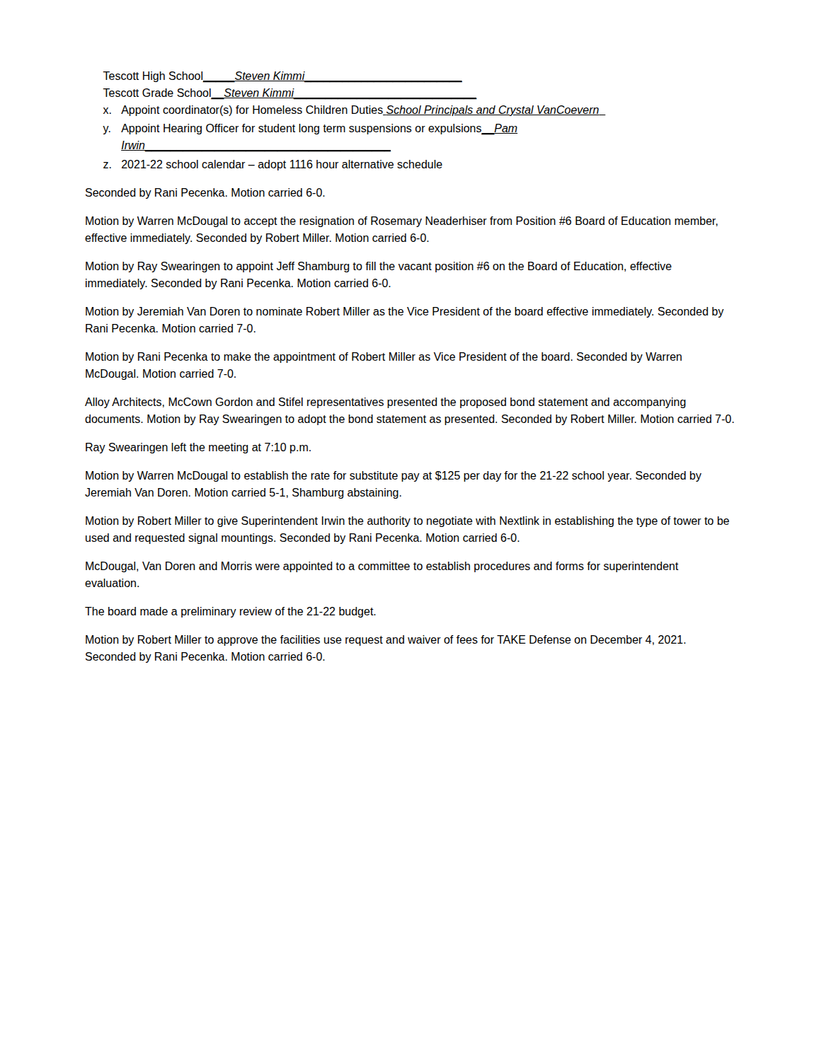Tescott High School_____Steven Kimmi_________________________
Tescott Grade School__Steven Kimmi_____________________________
x. Appoint coordinator(s) for Homeless Children Duties School Principals and Crystal VanCoevern
y. Appoint Hearing Officer for student long term suspensions or expulsions__Pam Irwin_______________________________________
z. 2021-22 school calendar – adopt 1116 hour alternative schedule
Seconded by Rani Pecenka. Motion carried 6-0.
Motion by Warren McDougal to accept the resignation of Rosemary Neaderhiser from Position #6 Board of Education member, effective immediately. Seconded by Robert Miller. Motion carried 6-0.
Motion by Ray Swearingen to appoint Jeff Shamburg to fill the vacant position #6 on the Board of Education, effective immediately. Seconded by Rani Pecenka. Motion carried 6-0.
Motion by Jeremiah Van Doren to nominate Robert Miller as the Vice President of the board effective immediately. Seconded by Rani Pecenka. Motion carried 7-0.
Motion by Rani Pecenka to make the appointment of Robert Miller as Vice President of the board. Seconded by Warren McDougal. Motion carried 7-0.
Alloy Architects, McCown Gordon and Stifel representatives presented the proposed bond statement and accompanying documents. Motion by Ray Swearingen to adopt the bond statement as presented. Seconded by Robert Miller. Motion carried 7-0.
Ray Swearingen left the meeting at 7:10 p.m.
Motion by Warren McDougal to establish the rate for substitute pay at $125 per day for the 21-22 school year. Seconded by Jeremiah Van Doren. Motion carried 5-1, Shamburg abstaining.
Motion by Robert Miller to give Superintendent Irwin the authority to negotiate with Nextlink in establishing the type of tower to be used and requested signal mountings. Seconded by Rani Pecenka. Motion carried 6-0.
McDougal, Van Doren and Morris were appointed to a committee to establish procedures and forms for superintendent evaluation.
The board made a preliminary review of the 21-22 budget.
Motion by Robert Miller to approve the facilities use request and waiver of fees for TAKE Defense on December 4, 2021. Seconded by Rani Pecenka. Motion carried 6-0.